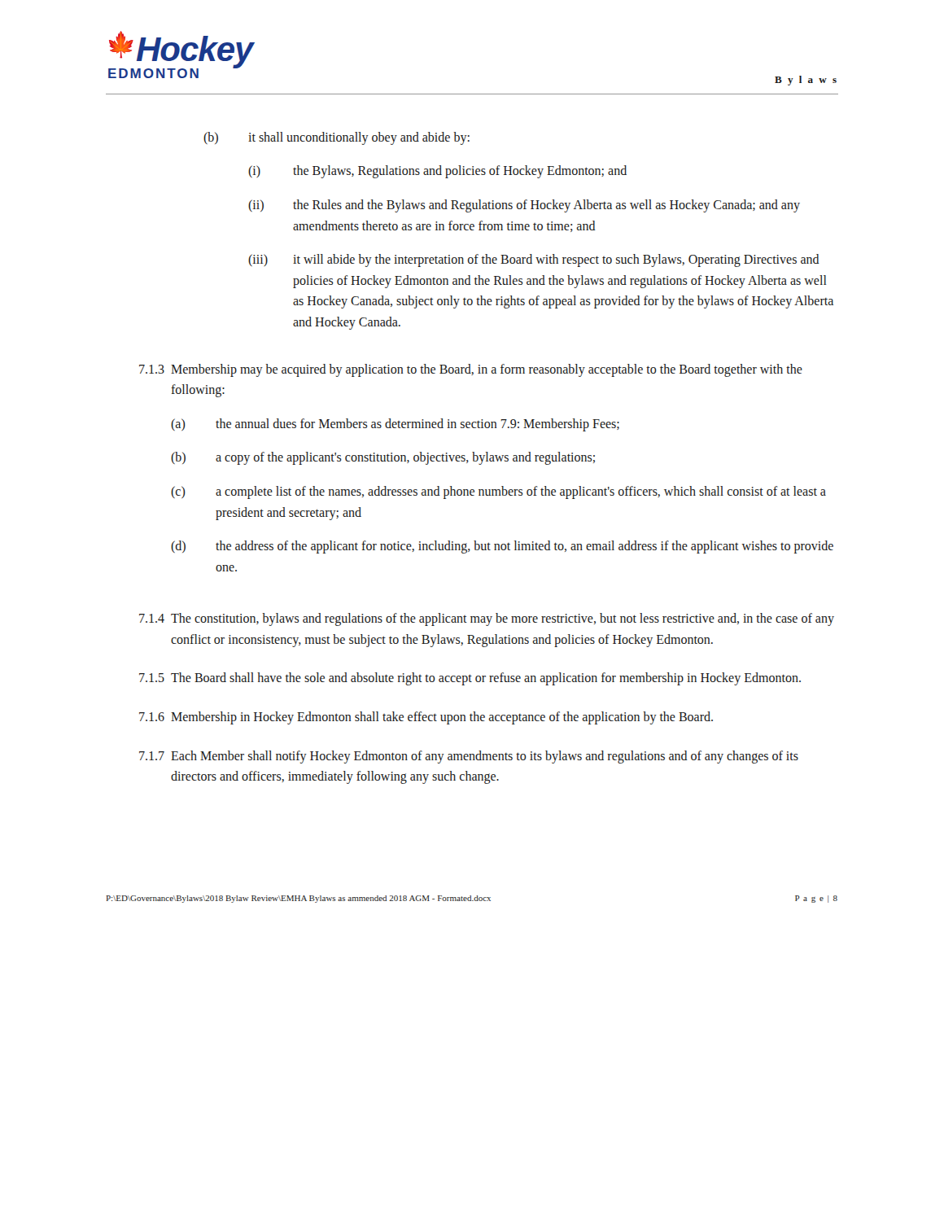🍁Hockey
EDMONTON
B y l a w s
(b)
it shall unconditionally obey and abide by:
(i)
the Bylaws, Regulations and policies of Hockey Edmonton; and
(ii)
the Rules and the Bylaws and Regulations of Hockey Alberta as well as Hockey Canada; and any amendments thereto as are in force from time to time; and
(iii)
it will abide by the interpretation of the Board with respect to such Bylaws, Operating Directives and policies of Hockey Edmonton and the Rules and the bylaws and regulations of Hockey Alberta as well as Hockey Canada, subject only to the rights of appeal as provided for by the bylaws of Hockey Alberta and Hockey Canada.
7.1.3
Membership may be acquired by application to the Board, in a form reasonably acceptable to the Board together with the following:
(a)
the annual dues for Members as determined in section 7.9: Membership Fees;
(b)
a copy of the applicant's constitution, objectives, bylaws and regulations;
(c)
a complete list of the names, addresses and phone numbers of the applicant's officers, which shall consist of at least a president and secretary; and
(d)
the address of the applicant for notice, including, but not limited to, an email address if the applicant wishes to provide one.
7.1.4
The constitution, bylaws and regulations of the applicant may be more restrictive, but not less restrictive and, in the case of any conflict or inconsistency, must be subject to the Bylaws, Regulations and policies of Hockey Edmonton.
7.1.5
The Board shall have the sole and absolute right to accept or refuse an application for membership in Hockey Edmonton.
7.1.6
Membership in Hockey Edmonton shall take effect upon the acceptance of the application by the Board.
7.1.7
Each Member shall notify Hockey Edmonton of any amendments to its bylaws and regulations and of any changes of its directors and officers, immediately following any such change.
P:\ED\Governance\Bylaws\2018 Bylaw Review\EMHA Bylaws as ammended 2018 AGM - Formated.docx
P a g e | 8